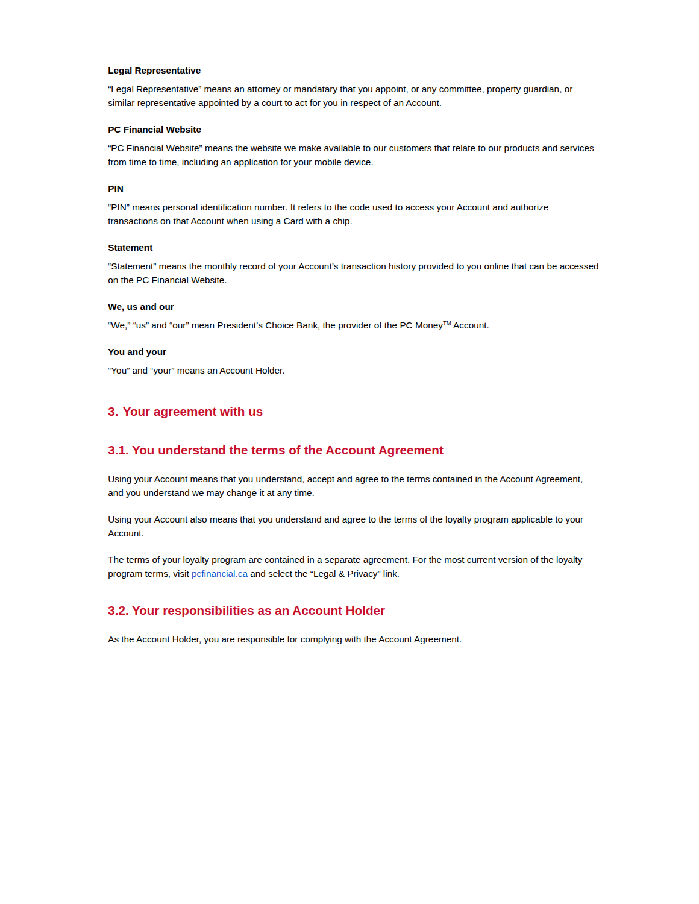Legal Representative
“Legal Representative” means an attorney or mandatary that you appoint, or any committee, property guardian, or similar representative appointed by a court to act for you in respect of an Account.
PC Financial Website
“PC Financial Website” means the website we make available to our customers that relate to our products and services from time to time, including an application for your mobile device.
PIN
“PIN” means personal identification number. It refers to the code used to access your Account and authorize transactions on that Account when using a Card with a chip.
Statement
“Statement” means the monthly record of your Account’s transaction history provided to you online that can be accessed on the PC Financial Website.
We, us and our
“We,” “us” and “our” mean President’s Choice Bank, the provider of the PC MoneyTM Account.
You and your
“You” and “your” means an Account Holder.
3. Your agreement with us
3.1. You understand the terms of the Account Agreement
Using your Account means that you understand, accept and agree to the terms contained in the Account Agreement, and you understand we may change it at any time.
Using your Account also means that you understand and agree to the terms of the loyalty program applicable to your Account.
The terms of your loyalty program are contained in a separate agreement. For the most current version of the loyalty program terms, visit pcfinancial.ca and select the “Legal & Privacy” link.
3.2. Your responsibilities as an Account Holder
As the Account Holder, you are responsible for complying with the Account Agreement.